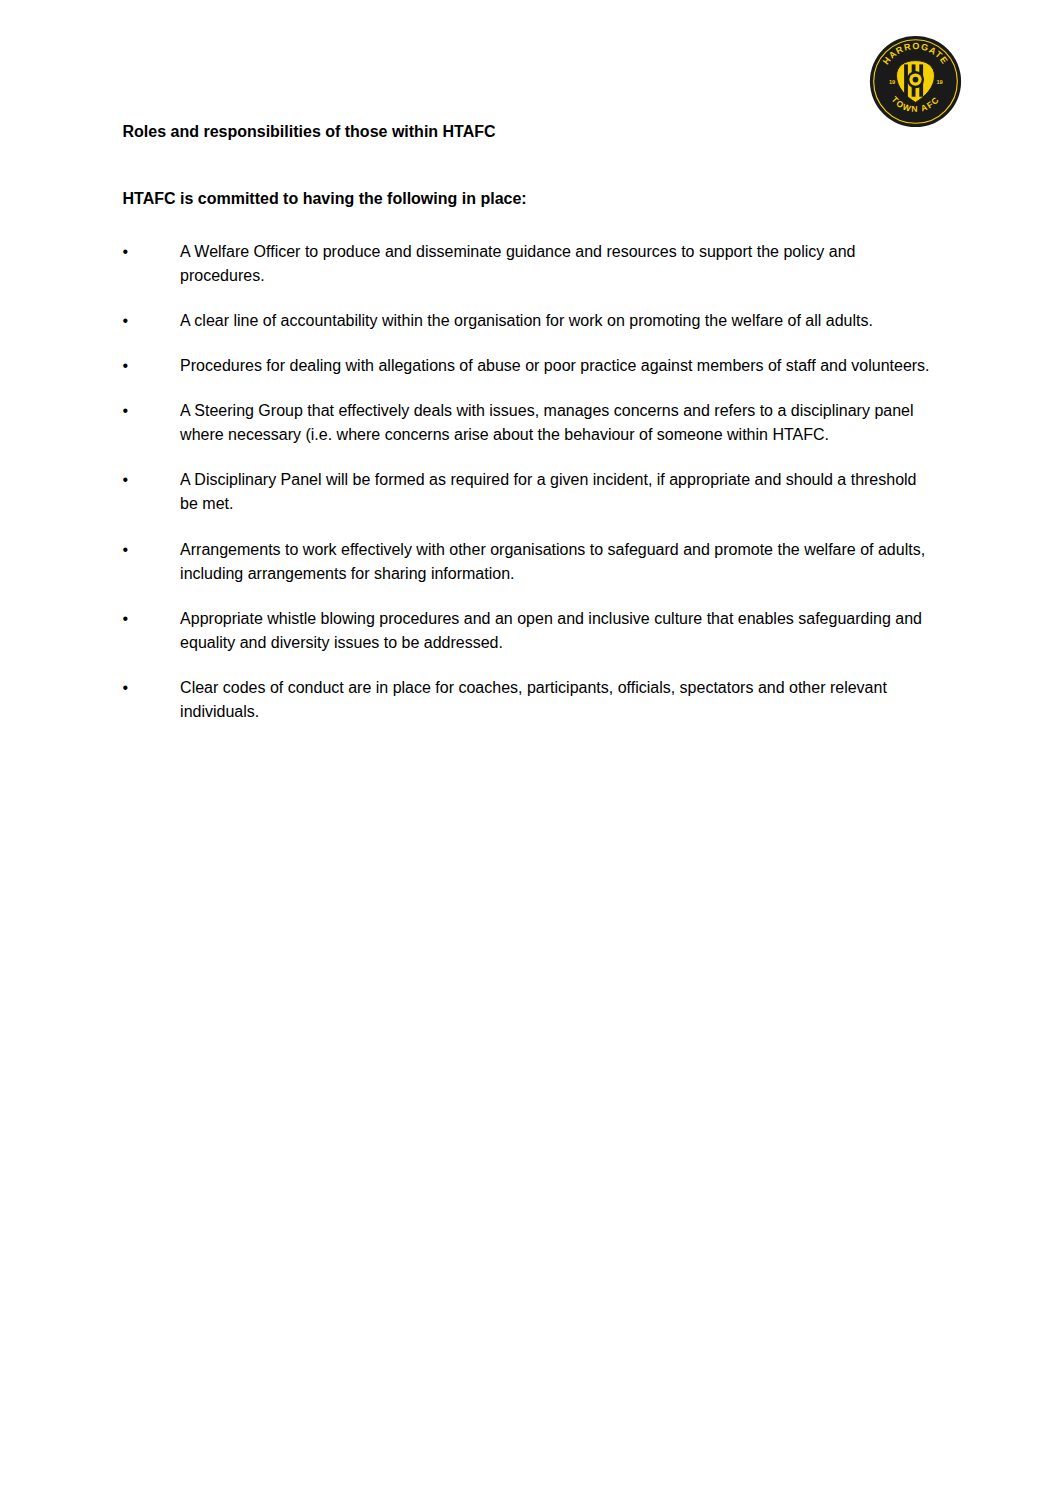HARROGATE TOWN AFC 19 19
Roles and responsibilities of those within HTAFC
HTAFC is committed to having the following in place:
• A Welfare Officer to produce and disseminate guidance and resources to support the policy and procedures.
• A clear line of accountability within the organisation for work on promoting the welfare of all adults.
• Procedures for dealing with allegations of abuse or poor practice against members of staff and volunteers.
• A Steering Group that effectively deals with issues, manages concerns and refers to a disciplinary panel where necessary (i.e. where concerns arise about the behaviour of someone within HTAFC.
• A Disciplinary Panel will be formed as required for a given incident, if appropriate and should a threshold be met.
• Arrangements to work effectively with other organisations to safeguard and promote the welfare of adults, including arrangements for sharing information.
• Appropriate whistle blowing procedures and an open and inclusive culture that enables safeguarding and equality and diversity issues to be addressed.
• Clear codes of conduct are in place for coaches, participants, officials, spectators and other relevant individuals.